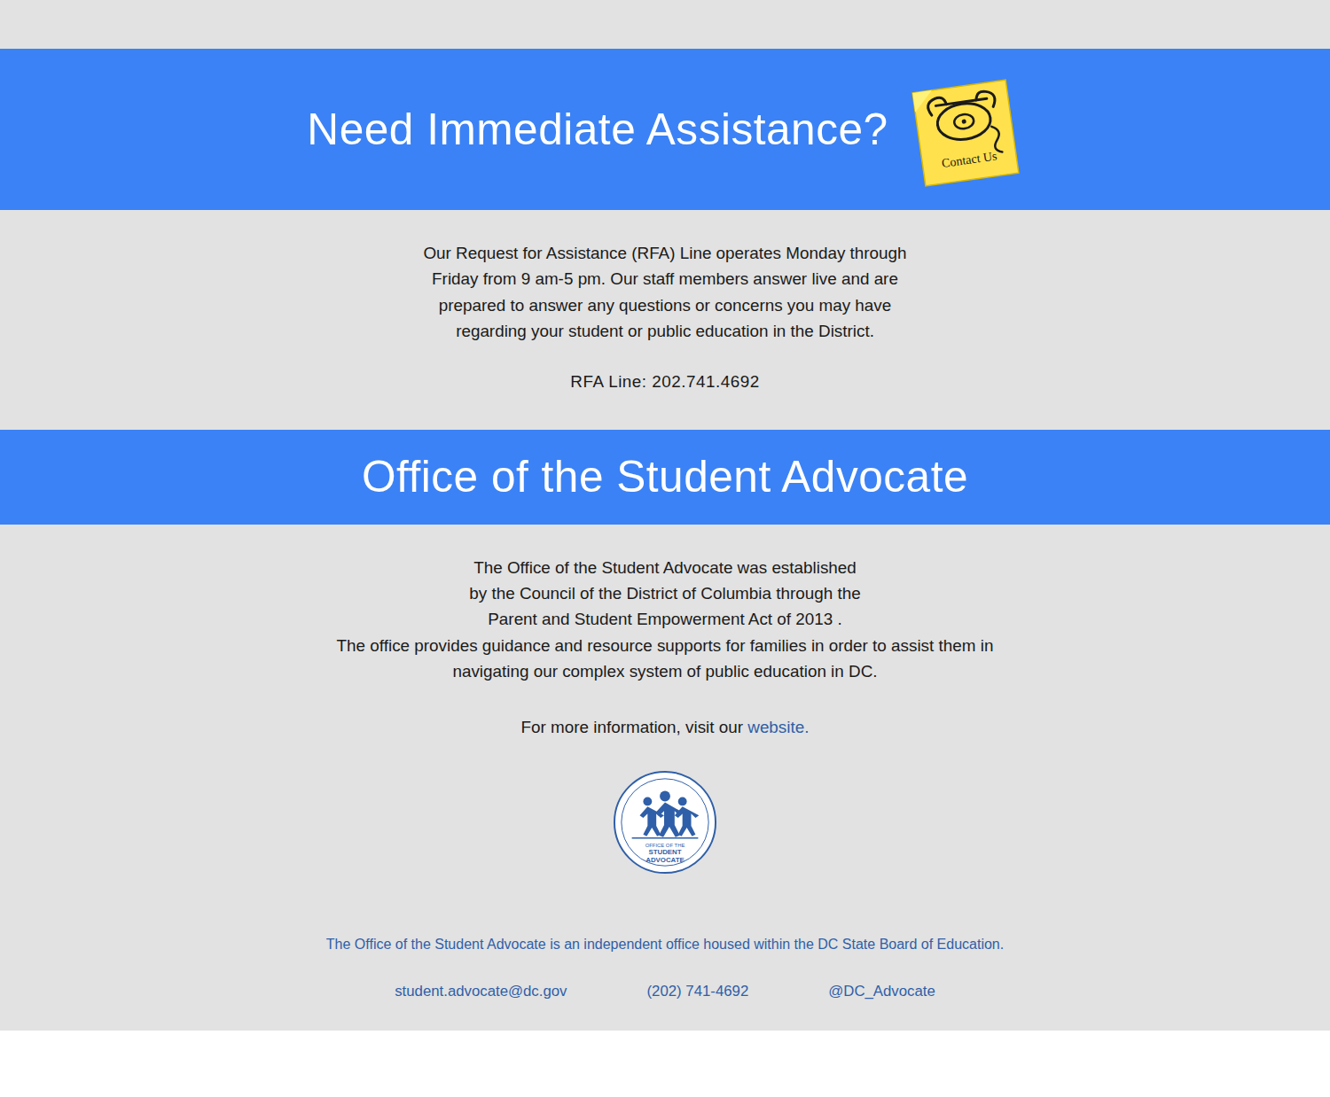Need Immediate Assistance?
Contact Us
Our Request for Assistance (RFA) Line operates Monday through
Friday from 9 am-5 pm. Our staff members answer live and are
prepared to answer any questions or concerns you may have
regarding your student or public education in the District.
RFA Line: 202.741.4692
Office of the Student Advocate
The Office of the Student Advocate was established
by the Council of the District of Columbia through the
Parent and Student Empowerment Act of 2013 .
The office provides guidance and resource supports for families in order to assist them in navigating our complex system of public education in DC.
For more information, visit our website.
OFFICE OF THE STUDENT ADVOCATE
The Office of the Student Advocate is an independent office housed within the DC State Board of Education.
student.advocate@dc.gov (202) 741-4692 @DC_Advocate